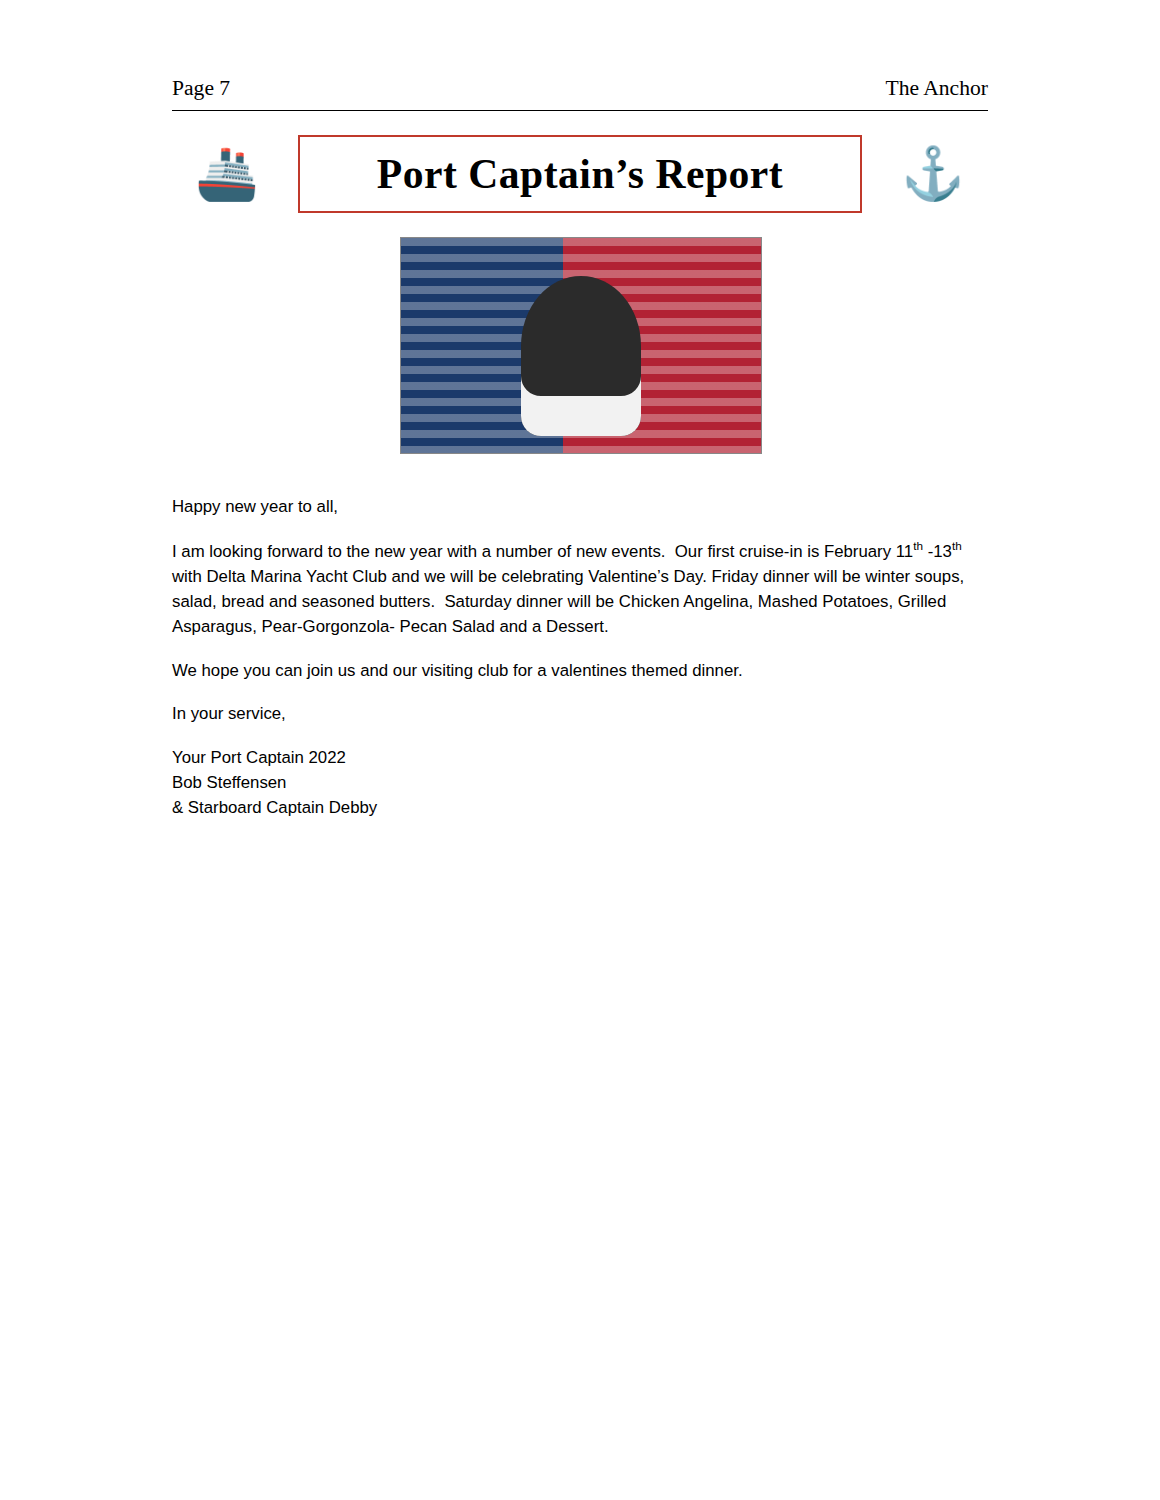Page 7 The Anchor
🚢
Port Captain’s Report
⚓
Happy new year to all,
I am looking forward to the new year with a number of new events. Our first cruise-in is February 11th -13th with Delta Marina Yacht Club and we will be celebrating Valentine’s Day. Friday dinner will be winter soups, salad, bread and seasoned butters. Saturday dinner will be Chicken Angelina, Mashed Potatoes, Grilled Asparagus, Pear-Gorgonzola- Pecan Salad and a Dessert.
We hope you can join us and our visiting club for a valentines themed dinner.
In your service,
Your Port Captain 2022
Bob Steffensen
& Starboard Captain Debby